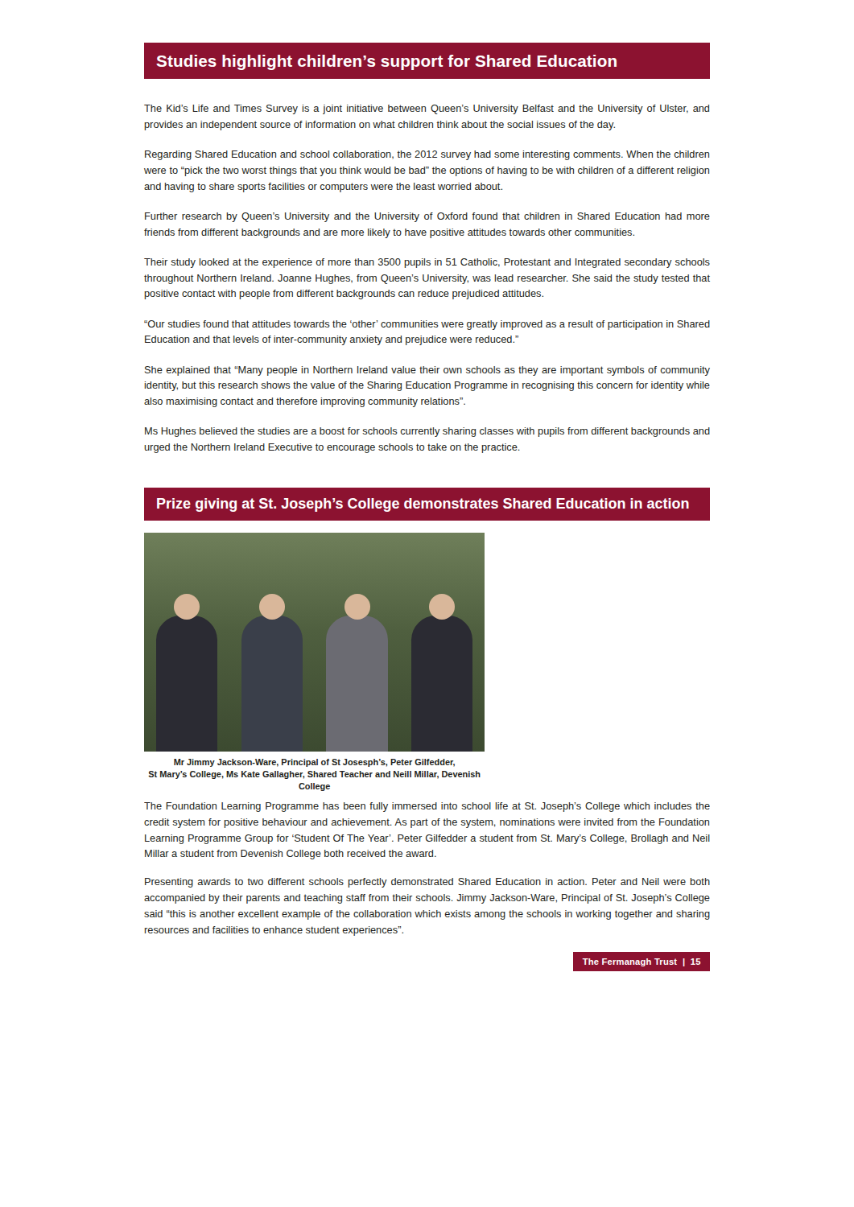Studies highlight children’s support for Shared Education
The Kid’s Life and Times Survey is a joint initiative between Queen’s University Belfast and the University of Ulster, and provides an independent source of information on what children think about the social issues of the day.
Regarding Shared Education and school collaboration, the 2012 survey had some interesting comments. When the children were to “pick the two worst things that you think would be bad” the options of having to be with children of a different religion and having to share sports facilities or computers were the least worried about.
Further research by Queen’s University and the University of Oxford found that children in Shared Education had more friends from different backgrounds and are more likely to have positive attitudes towards other communities.
Their study looked at the experience of more than 3500 pupils in 51 Catholic, Protestant and Integrated secondary schools throughout Northern Ireland. Joanne Hughes, from Queen’s University, was lead researcher. She said the study tested that positive contact with people from different backgrounds can reduce prejudiced attitudes.
“Our studies found that attitudes towards the ‘other’ communities were greatly improved as a result of participation in Shared Education and that levels of inter-community anxiety and prejudice were reduced.”
She explained that “Many people in Northern Ireland value their own schools as they are important symbols of community identity, but this research shows the value of the Sharing Education Programme in recognising this concern for identity while also maximising contact and therefore improving community relations”.
Ms Hughes believed the studies are a boost for schools currently sharing classes with pupils from different backgrounds and urged the Northern Ireland Executive to encourage schools to take on the practice.
Prize giving at St. Joseph’s College demonstrates Shared Education in action
Mr Jimmy Jackson-Ware, Principal of St Josesph’s, Peter Gilfedder,
St Mary’s College, Ms Kate Gallagher, Shared Teacher and Neill Millar, Devenish College
The Foundation Learning Programme has been fully immersed into school life at St. Joseph’s College which includes the credit system for positive behaviour and achievement. As part of the system, nominations were invited from the Foundation Learning Programme Group for ‘Student Of The Year’. Peter Gilfedder a student from St. Mary’s College, Brollagh and Neil Millar a student from Devenish College both received the award.
Presenting awards to two different schools perfectly demonstrated Shared Education in action. Peter and Neil were both accompanied by their parents and teaching staff from their schools. Jimmy Jackson-Ware, Principal of St. Joseph’s College said “this is another excellent example of the collaboration which exists among the schools in working together and sharing resources and facilities to enhance student experiences”.
The Fermanagh Trust | 15